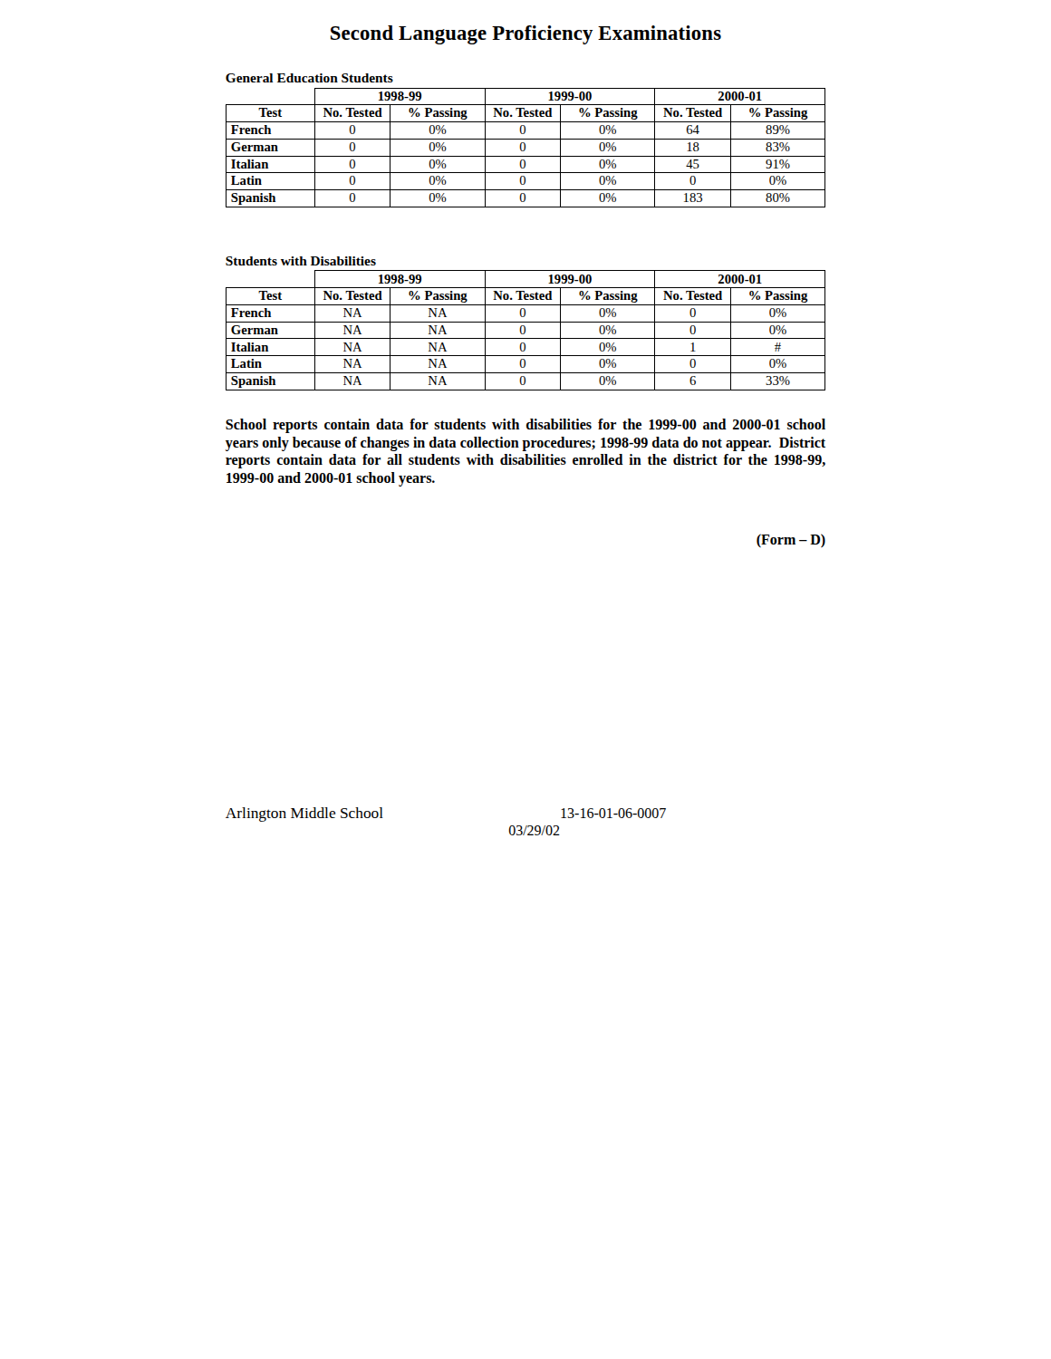Second Language Proficiency Examinations
General Education Students
| | 1998-99 | 1999-00 | 2000-01 |
| --- | --- | --- | --- |
| Test | No. Tested | % Passing | No. Tested | % Passing | No. Tested | % Passing |
| French | 0 | 0% | 0 | 0% | 64 | 89% |
| German | 0 | 0% | 0 | 0% | 18 | 83% |
| Italian | 0 | 0% | 0 | 0% | 45 | 91% |
| Latin | 0 | 0% | 0 | 0% | 0 | 0% |
| Spanish | 0 | 0% | 0 | 0% | 183 | 80% |
Students with Disabilities
| | 1998-99 | 1999-00 | 2000-01 |
| --- | --- | --- | --- |
| Test | No. Tested | % Passing | No. Tested | % Passing | No. Tested | % Passing |
| French | NA | NA | 0 | 0% | 0 | 0% |
| German | NA | NA | 0 | 0% | 0 | 0% |
| Italian | NA | NA | 0 | 0% | 1 | # |
| Latin | NA | NA | 0 | 0% | 0 | 0% |
| Spanish | NA | NA | 0 | 0% | 6 | 33% |
School reports contain data for students with disabilities for the 1999-00 and 2000-01 school years only because of changes in data collection procedures; 1998-99 data do not appear. District reports contain data for all students with disabilities enrolled in the district for the 1998-99, 1999-00 and 2000-01 school years.
(Form – D)
Arlington Middle School
13-16-01-06-0007
03/29/02